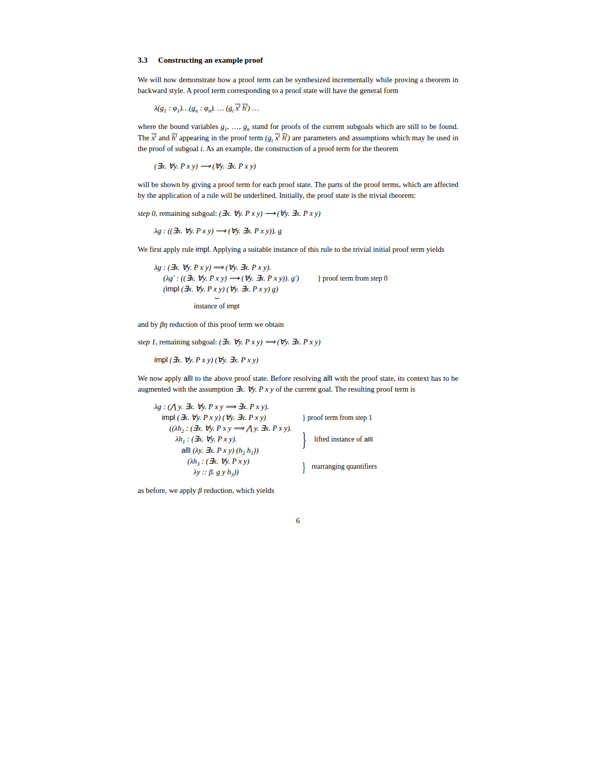3.3 Constructing an example proof
We will now demonstrate how a proof term can be synthesized incrementally while proving a theorem in backward style. A proof term corresponding to a proof state will have the general form
λ(g1 : φ1)…(gn : φn). … (gi xi hi) …
where the bound variables g1, …, gn stand for proofs of the current subgoals which are still to be found. The xi and hi appearing in the proof term (gi xi hi) are parameters and assumptions which may be used in the proof of subgoal i. As an example, the construction of a proof term for the theorem
(∃x. ∀y. P x y) ⟶ (∀y. ∃x. P x y)
will be shown by giving a proof term for each proof state. The parts of the proof terms, which are affected by the application of a rule will be underlined. Initially, the proof state is the trivial theorem:
step 0, remaining subgoal: (∃x. ∀y. P x y) ⟶ (∀y. ∃x. P x y)
λg : ((∃x. ∀y. P x y) ⟶ (∀y. ∃x. P x y)). g
We first apply rule impl. Applying a suitable instance of this rule to the trivial initial proof term yields
λg : (∃x. ∀y. P x y) ⟹ (∀y. ∃x. P x y).
(λg′ : ((∃x. ∀y. P x y) ⟶ (∀y. ∃x. P x y)). g′) } proof term from step 0
(impl (∃x. ∀y. P x y) (∀y. ∃x. P x y) ⏟ instance of impl g)
and by βη reduction of this proof term we obtain
step 1, remaining subgoal: (∃x. ∀y. P x y) ⟹ (∀y. ∃x. P x y)
impl (∃x. ∀y. P x y) (∀y. ∃x. P x y)
We now apply allI to the above proof state. Before resolving allI with the proof state, its context has to be augmented with the assumption ∃x. ∀y. P x y of the current goal. The resulting proof term is
| λg : (⋀ y. ∃x. ∀y. P x y ⟹ ∃x. P x y). | |
| impl (∃x. ∀y. P x y) (∀y. ∃x. P x y) | } proof term from step 1 |
| ((λh 2 : (∃x. ∀y. P x y ⟹ ⋀ y. ∃x. P x y). | } lifted instance of allI |
| λh 1 : (∃x. ∀y. P x y). |
| allI (λy. ∃x. P x y) (h 2 h 1 )) |
| (λh 3 : (∃x. ∀y. P x y) | } rearranging quantifiers |
| λy :: β. g y h 3 )) |
as before, we apply β reduction, which yields
6